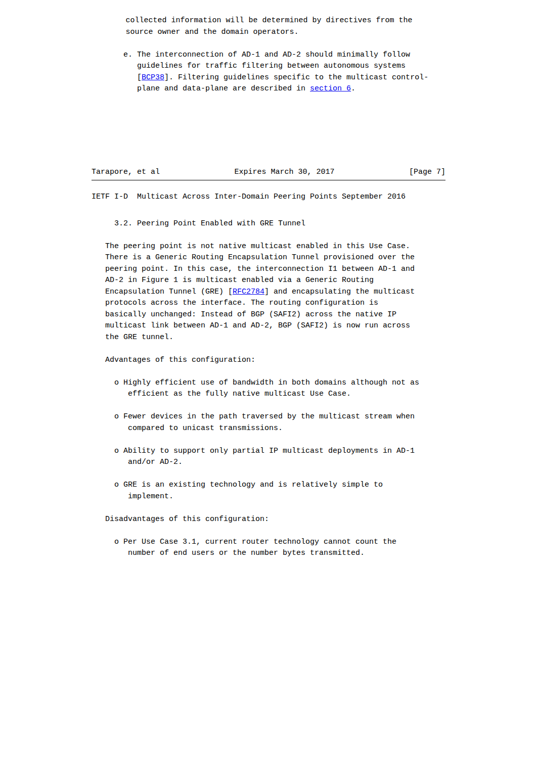collected information will be determined by directives from the
source owner and the domain operators.
  e. The interconnection of AD-1 and AD-2 should minimally follow
     guidelines for traffic filtering between autonomous systems
     [BCP38]. Filtering guidelines specific to the multicast control-
     plane and data-plane are described in section 6.
Tarapore, et al Expires March 30, 2017 [Page 7]
IETF I-D  Multicast Across Inter-Domain Peering Points September 2016
3.2. Peering Point Enabled with GRE Tunnel
   The peering point is not native multicast enabled in this Use Case.
   There is a Generic Routing Encapsulation Tunnel provisioned over the
   peering point. In this case, the interconnection I1 between AD-1 and
   AD-2 in Figure 1 is multicast enabled via a Generic Routing
   Encapsulation Tunnel (GRE) [RFC2784] and encapsulating the multicast
   protocols across the interface. The routing configuration is
   basically unchanged: Instead of BGP (SAFI2) across the native IP
   multicast link between AD-1 and AD-2, BGP (SAFI2) is now run across
   the GRE tunnel.
   Advantages of this configuration:
     o Highly efficient use of bandwidth in both domains although not as
        efficient as the fully native multicast Use Case.
     o Fewer devices in the path traversed by the multicast stream when
        compared to unicast transmissions.
     o Ability to support only partial IP multicast deployments in AD-1
        and/or AD-2.
     o GRE is an existing technology and is relatively simple to
        implement.
   Disadvantages of this configuration:
     o Per Use Case 3.1, current router technology cannot count the
        number of end users or the number bytes transmitted.